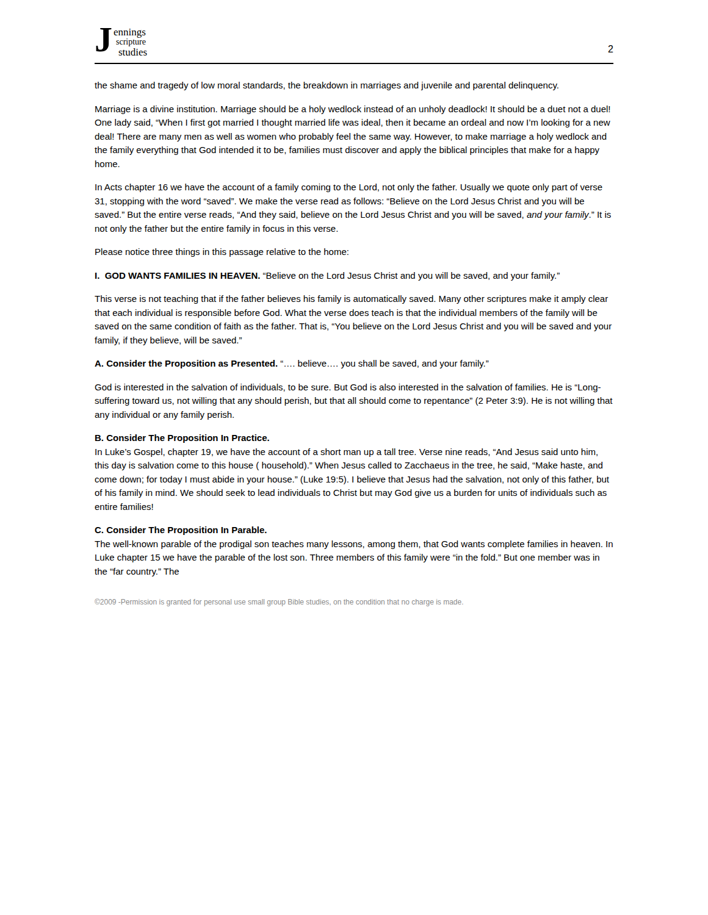J ennings scripture studies
2
the shame and tragedy of low moral standards, the breakdown in marriages and juvenile and parental delinquency.
Marriage is a divine institution. Marriage should be a holy wedlock instead of an unholy deadlock! It should be a duet not a duel! One lady said, “When I first got married I thought married life was ideal, then it became an ordeal and now I’m looking for a new deal! There are many men as well as women who probably feel the same way. However, to make marriage a holy wedlock and the family everything that God intended it to be, families must discover and apply the biblical principles that make for a happy home.
In Acts chapter 16 we have the account of a family coming to the Lord, not only the father. Usually we quote only part of verse 31, stopping with the word “saved”. We make the verse read as follows: “Believe on the Lord Jesus Christ and you will be saved.” But the entire verse reads, “And they said, believe on the Lord Jesus Christ and you will be saved, and your family.” It is not only the father but the entire family in focus in this verse.
Please notice three things in this passage relative to the home:
I. GOD WANTS FAMILIES IN HEAVEN. “Believe on the Lord Jesus Christ and you will be saved, and your family.”
This verse is not teaching that if the father believes his family is automatically saved. Many other scriptures make it amply clear that each individual is responsible before God. What the verse does teach is that the individual members of the family will be saved on the same condition of faith as the father. That is, “You believe on the Lord Jesus Christ and you will be saved and your family, if they believe, will be saved.”
A. Consider the Proposition as Presented. “…. believe…. you shall be saved, and your family.”
God is interested in the salvation of individuals, to be sure. But God is also interested in the salvation of families. He is “Long-suffering toward us, not willing that any should perish, but that all should come to repentance” (2 Peter 3:9). He is not willing that any individual or any family perish.
B. Consider The Proposition In Practice.
In Luke’s Gospel, chapter 19, we have the account of a short man up a tall tree. Verse nine reads, “And Jesus said unto him, this day is salvation come to this house ( household).” When Jesus called to Zacchaeus in the tree, he said, “Make haste, and come down; for today I must abide in your house.” (Luke 19:5). I believe that Jesus had the salvation, not only of this father, but of his family in mind. We should seek to lead individuals to Christ but may God give us a burden for units of individuals such as entire families!
C. Consider The Proposition In Parable.
The well-known parable of the prodigal son teaches many lessons, among them, that God wants complete families in heaven. In Luke chapter 15 we have the parable of the lost son. Three members of this family were “in the fold.” But one member was in the “far country.” The
©2009 -Permission is granted for personal use small group Bible studies, on the condition that no charge is made.